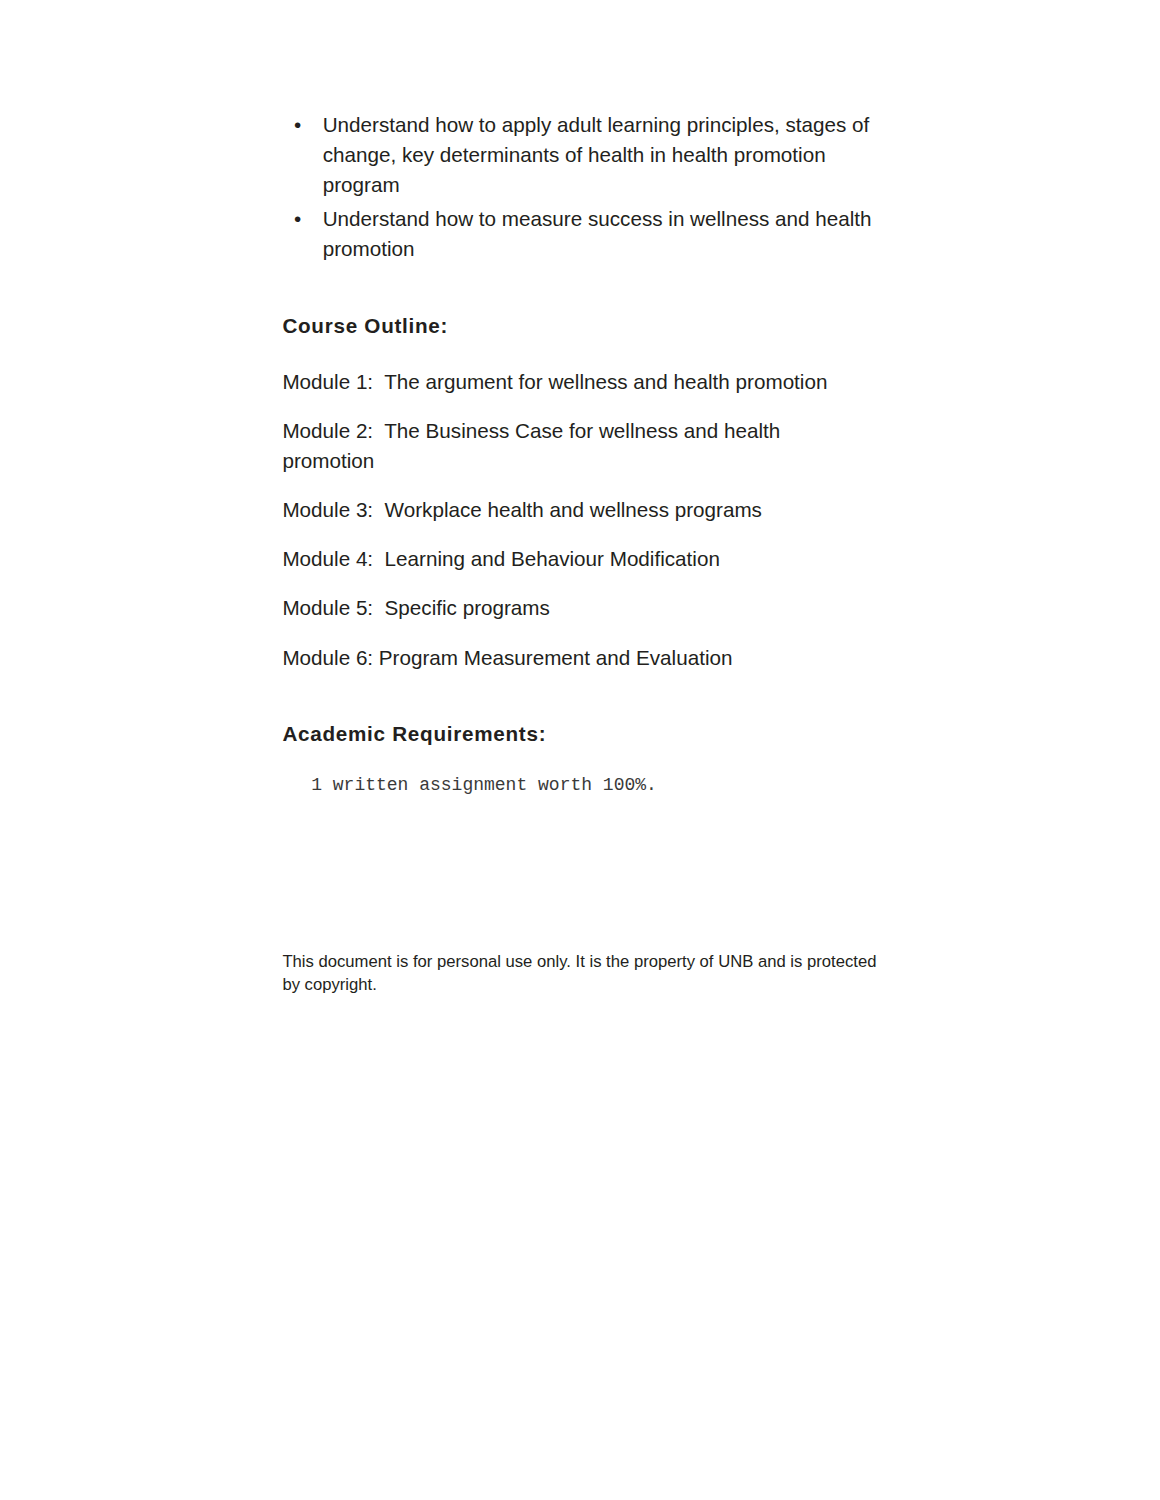Understand how to apply adult learning principles, stages of change, key determinants of health in health promotion program
Understand how to measure success in wellness and health promotion
Course Outline:
Module 1: The argument for wellness and health promotion
Module 2: The Business Case for wellness and health promotion
Module 3: Workplace health and wellness programs
Module 4: Learning and Behaviour Modification
Module 5: Specific programs
Module 6: Program Measurement and Evaluation
Academic Requirements:
1 written assignment worth 100%.
This document is for personal use only. It is the property of UNB and is protected by copyright.